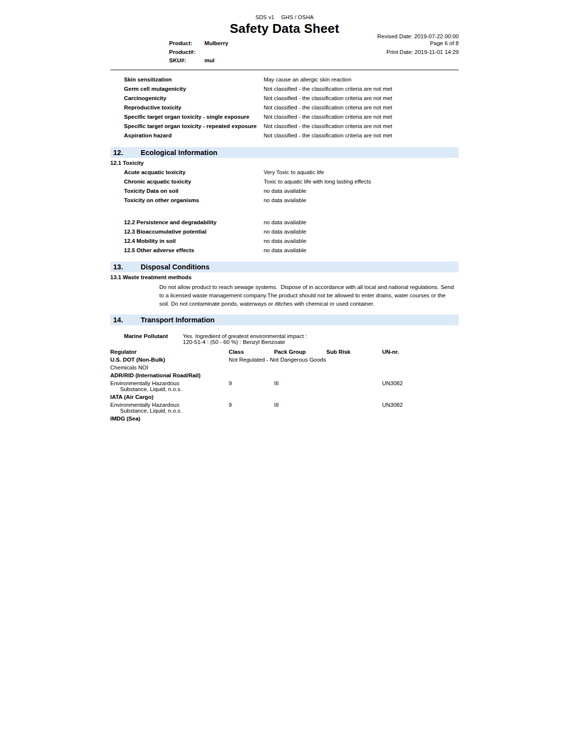SDS v1 GHS / OSHA
Safety Data Sheet
Revised Date: 2019-07-22 00:00
Product: Mulberry
Product#:
SKU#: mul
Page 6 of 8
Print Date: 2019-11-01 14:29
| Skin sensitization | May cause an allergic skin reaction |
| Germ cell mutagenicity | Not classified - the classification criteria are not met |
| Carcinogenicity | Not classified - the classification criteria are not met |
| Reproductive toxicity | Not classified - the classification criteria are not met |
| Specific target organ toxicity - single exposure | Not classified - the classification criteria are not met |
| Specific target organ toxicity - repeated exposure | Not classified - the classification criteria are not met |
| Aspiration hazard | Not classified - the classification criteria are not met |
12. Ecological Information
12.1 Toxicity
| Acute acquatic toxicity | Very Toxic to aquatic life |
| Chronic acquatic toxicity | Toxic to aquatic life with long lasting effects |
| Toxicity Data on soil | no data available |
| Toxicity on other organisms | no data available |
| 12.2 Persistence and degradability | no data available |
| 12.3 Bioaccumulative potential | no data available |
| 12.4 Mobility in soil | no data available |
| 12.5 Other adverse effects | no data available |
13. Disposal Conditions
13.1 Waste treatment methods
Do not allow product to reach sewage systems. Dispose of in accordance with all local and national regulations. Send to a licensed waste management company.The product should not be allowed to enter drains, water courses or the soil. Do not contaminate ponds, waterways or ditches with chemical or used container.
14. Transport Information
| Marine Pollutant | Yes. Ingredient of greatest environmental impact : 120-51-4 : (50 - 60 %) : Benzyl Benzoate |
| Regulator | Class | Pack Group | Sub Risk | UN-nr. |
| --- | --- | --- | --- | --- |
| U.S. DOT (Non-Bulk) | Not Regulated - Not Dangerous Goods |
| Chemicals NOI | | | | |
| ADR/RID (International Road/Rail) | | | | |
| Environmentally Hazardous Substance, Liquid, n.o.s. | 9 | III | | UN3082 |
| IATA (Air Cargo) | | | | |
| Environmentally Hazardous Substance, Liquid, n.o.s. | 9 | III | | UN3082 |
| IMDG (Sea) | | | | |